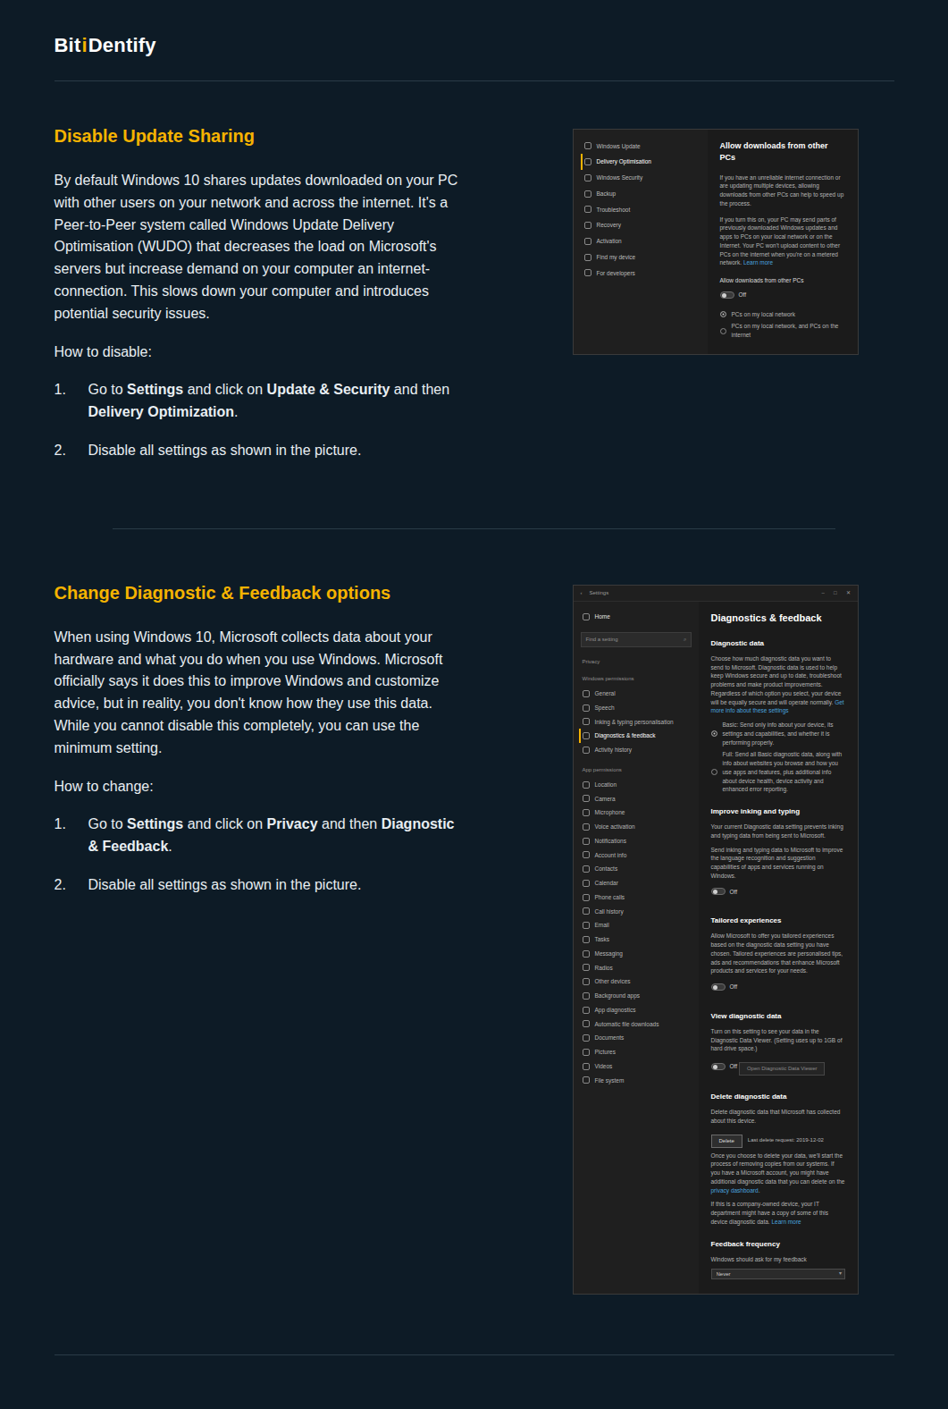Bit iDentify
Disable Update Sharing
By default Windows 10 shares updates downloaded on your PC with other users on your network and across the internet. It's a Peer-to-Peer system called Windows Update Delivery Optimisation (WUDO) that decreases the load on Microsoft's servers but increase demand on your computer an internet-connection. This slows down your computer and introduces potential security issues.
How to disable:
Go to Settings and click on Update & Security and then Delivery Optimization.
Disable all settings as shown in the picture.
Windows Update
Delivery Optimisation
Windows Security
Backup
Troubleshoot
Recovery
Activation
Find my device
For developers
Allow downloads from other PCs
If you have an unreliable internet connection or are updating multiple devices, allowing downloads from other PCs can help to speed up the process.
If you turn this on, your PC may send parts of previously downloaded Windows updates and apps to PCs on your local network or on the Internet. Your PC won't upload content to other PCs on the internet when you're on a metered network. Learn more
Allow downloads from other PCs
Off
PCs on my local network
PCs on my local network, and PCs on the internet
Change Diagnostic & Feedback options
When using Windows 10, Microsoft collects data about your hardware and what you do when you use Windows. Microsoft officially says it does this to improve Windows and customize advice, but in reality, you don't know how they use this data. While you cannot disable this completely, you can use the minimum setting.
How to change:
Go to Settings and click on Privacy and then Diagnostic & Feedback.
Disable all settings as shown in the picture.
‹Settings
–□✕
Home
Find a setting⌕
Privacy
Windows permissions
General
Speech
Inking & typing personalisation
Diagnostics & feedback
Activity history
App permissions
Location
Camera
Microphone
Voice activation
Notifications
Account info
Contacts
Calendar
Phone calls
Call history
Email
Tasks
Messaging
Radios
Other devices
Background apps
App diagnostics
Automatic file downloads
Documents
Pictures
Videos
File system
Diagnostics & feedback
Diagnostic data
Choose how much diagnostic data you want to send to Microsoft. Diagnostic data is used to help keep Windows secure and up to date, troubleshoot problems and make product improvements. Regardless of which option you select, your device will be equally secure and will operate normally. Get more info about these settings
Basic: Send only info about your device, its settings and capabilities, and whether it is performing properly.
Full: Send all Basic diagnostic data, along with info about websites you browse and how you use apps and features, plus additional info about device health, device activity and enhanced error reporting.
Improve inking and typing
Your current Diagnostic data setting prevents inking and typing data from being sent to Microsoft.
Send inking and typing data to Microsoft to improve the language recognition and suggestion capabilities of apps and services running on Windows.
Off
Tailored experiences
Allow Microsoft to offer you tailored experiences based on the diagnostic data setting you have chosen. Tailored experiences are personalised tips, ads and recommendations that enhance Microsoft products and services for your needs.
Off
View diagnostic data
Turn on this setting to see your data in the Diagnostic Data Viewer. (Setting uses up to 1GB of hard drive space.)
Off
Open Diagnostic Data Viewer
Delete diagnostic data
Delete diagnostic data that Microsoft has collected about this device.
Delete Last delete request: 2019-12-02
Once you choose to delete your data, we'll start the process of removing copies from our systems. If you have a Microsoft account, you might have additional diagnostic data that you can delete on the privacy dashboard.
If this is a company-owned device, your IT department might have a copy of some of this device diagnostic data. Learn more
Feedback frequency
Windows should ask for my feedback
Never